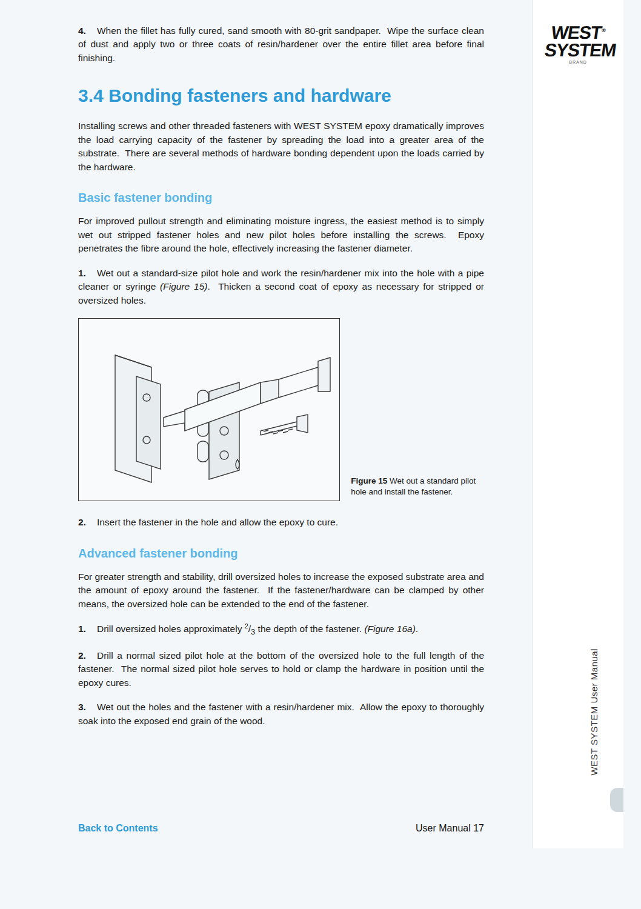WEST®
SYSTEM
BRAND
WEST SYSTEM User Manual
4. When the fillet has fully cured, sand smooth with 80-grit sandpaper. Wipe the surface clean of dust and apply two or three coats of resin/hardener over the entire fillet area before final finishing.
3.4 Bonding fasteners and hardware
Installing screws and other threaded fasteners with WEST SYSTEM epoxy dramatically improves the load carrying capacity of the fastener by spreading the load into a greater area of the substrate. There are several methods of hardware bonding dependent upon the loads carried by the hardware.
Basic fastener bonding
For improved pullout strength and eliminating moisture ingress, the easiest method is to simply wet out stripped fastener holes and new pilot holes before installing the screws. Epoxy penetrates the fibre around the hole, effectively increasing the fastener diameter.
1. Wet out a standard-size pilot hole and work the resin/hardener mix into the hole with a pipe cleaner or syringe (Figure 15). Thicken a second coat of epoxy as necessary for stripped or oversized holes.
Figure 15 Wet out a standard pilot hole and install the fastener.
2. Insert the fastener in the hole and allow the epoxy to cure.
Advanced fastener bonding
For greater strength and stability, drill oversized holes to increase the exposed substrate area and the amount of epoxy around the fastener. If the fastener/hardware can be clamped by other means, the oversized hole can be extended to the end of the fastener.
1. Drill oversized holes approximately 2/3 the depth of the fastener. (Figure 16a).
2. Drill a normal sized pilot hole at the bottom of the oversized hole to the full length of the fastener. The normal sized pilot hole serves to hold or clamp the hardware in position until the epoxy cures.
3. Wet out the holes and the fastener with a resin/hardener mix. Allow the epoxy to thoroughly soak into the exposed end grain of the wood.
Back to Contents User Manual 17